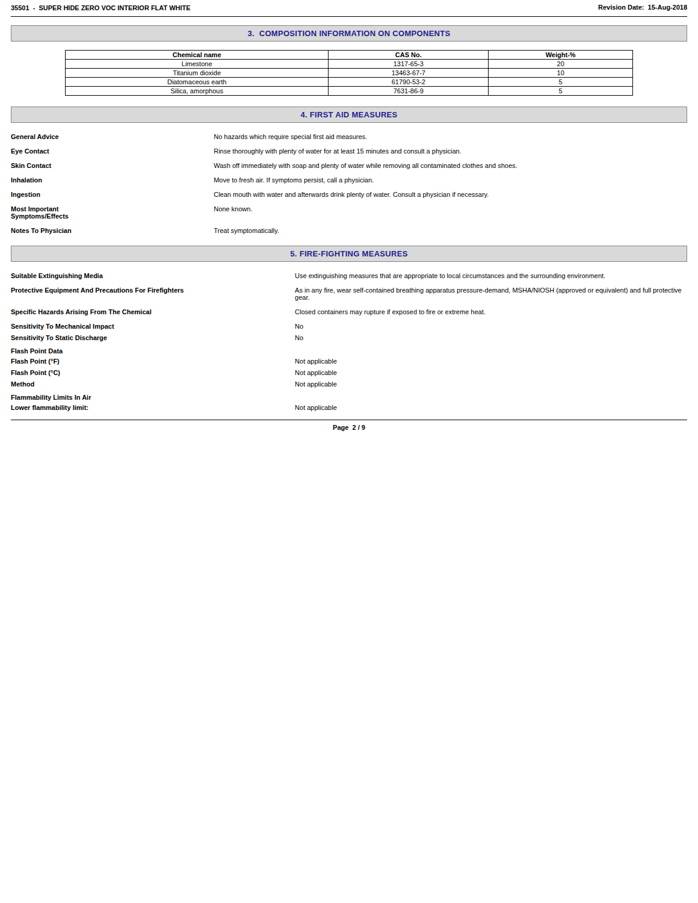35501 - SUPER HIDE ZERO VOC INTERIOR FLAT WHITE
Revision Date: 15-Aug-2018
3. COMPOSITION INFORMATION ON COMPONENTS
| Chemical name | CAS No. | Weight-% |
| --- | --- | --- |
| Limestone | 1317-65-3 | 20 |
| Titanium dioxide | 13463-67-7 | 10 |
| Diatomaceous earth | 61790-53-2 | 5 |
| Silica, amorphous | 7631-86-9 | 5 |
4. FIRST AID MEASURES
| General Advice | No hazards which require special first aid measures. |
| Eye Contact | Rinse thoroughly with plenty of water for at least 15 minutes and consult a physician. |
| Skin Contact | Wash off immediately with soap and plenty of water while removing all contaminated clothes and shoes. |
| Inhalation | Move to fresh air. If symptoms persist, call a physician. |
| Ingestion | Clean mouth with water and afterwards drink plenty of water. Consult a physician if necessary. |
| Most Important Symptoms/Effects | None known. |
| Notes To Physician | Treat symptomatically. |
5. FIRE-FIGHTING MEASURES
| Suitable Extinguishing Media | Use extinguishing measures that are appropriate to local circumstances and the surrounding environment. |
| Protective Equipment And Precautions For Firefighters | As in any fire, wear self-contained breathing apparatus pressure-demand, MSHA/NIOSH (approved or equivalent) and full protective gear. |
| Specific Hazards Arising From The Chemical | Closed containers may rupture if exposed to fire or extreme heat. |
| Sensitivity To Mechanical Impact | No |
| Sensitivity To Static Discharge | No |
Flash Point Data
| Flash Point (°F) | Not applicable |
| Flash Point (°C) | Not applicable |
| Method | Not applicable |
Flammability Limits In Air
| Lower flammability limit: | Not applicable |
Page 2 / 9